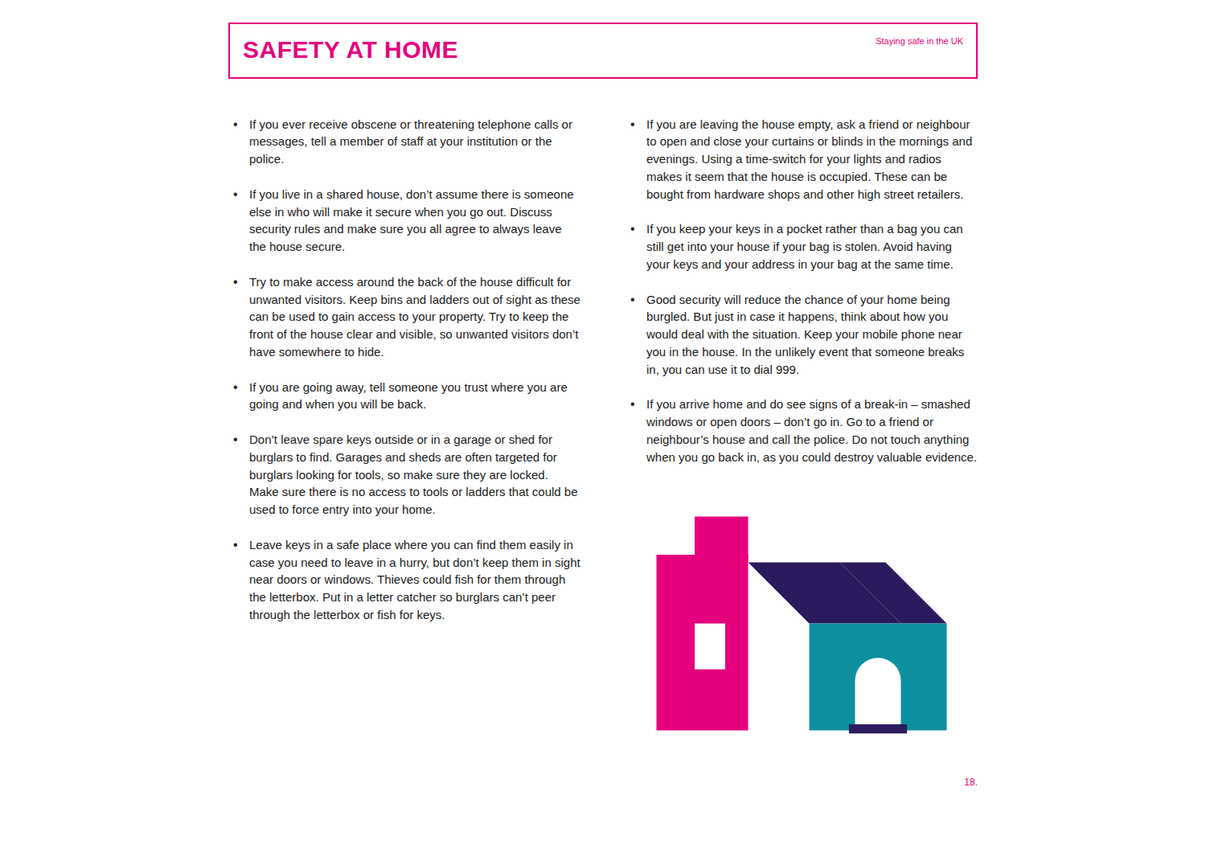Safety at home
Staying safe in the UK
If you ever receive obscene or threatening telephone calls or messages, tell a member of staff at your institution or the police.
If you live in a shared house, don’t assume there is someone else in who will make it secure when you go out. Discuss security rules and make sure you all agree to always leave the house secure.
Try to make access around the back of the house difficult for unwanted visitors. Keep bins and ladders out of sight as these can be used to gain access to your property. Try to keep the front of the house clear and visible, so unwanted visitors don’t have somewhere to hide.
If you are going away, tell someone you trust where you are going and when you will be back.
Don’t leave spare keys outside or in a garage or shed for burglars to find. Garages and sheds are often targeted for burglars looking for tools, so make sure they are locked. Make sure there is no access to tools or ladders that could be used to force entry into your home.
Leave keys in a safe place where you can find them easily in case you need to leave in a hurry, but don’t keep them in sight near doors or windows. Thieves could fish for them through the letterbox. Put in a letter catcher so burglars can’t peer through the letterbox or fish for keys.
If you are leaving the house empty, ask a friend or neighbour to open and close your curtains or blinds in the mornings and evenings. Using a time-switch for your lights and radios makes it seem that the house is occupied. These can be bought from hardware shops and other high street retailers.
If you keep your keys in a pocket rather than a bag you can still get into your house if your bag is stolen. Avoid having your keys and your address in your bag at the same time.
Good security will reduce the chance of your home being burgled. But just in case it happens, think about how you would deal with the situation. Keep your mobile phone near you in the house. In the unlikely event that someone breaks in, you can use it to dial 999.
If you arrive home and do see signs of a break-in – smashed windows or open doors – don’t go in. Go to a friend or neighbour’s house and call the police. Do not touch anything when you go back in, as you could destroy valuable evidence.
18.